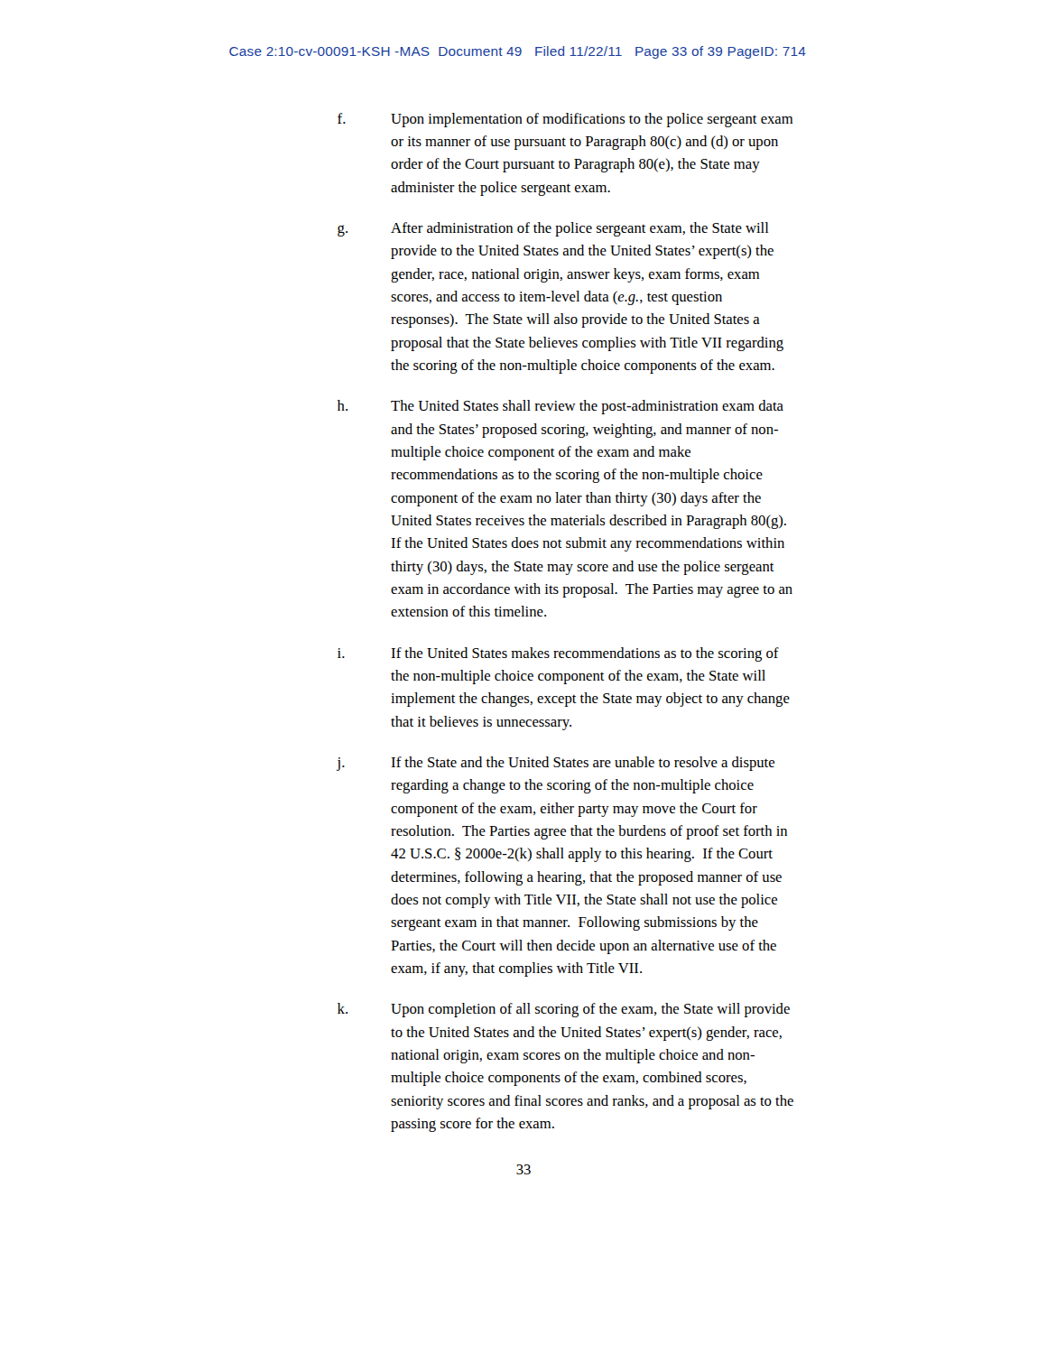Case 2:10-cv-00091-KSH -MAS Document 49 Filed 11/22/11 Page 33 of 39 PageID: 714
f.
Upon implementation of modifications to the police sergeant exam or its manner of use pursuant to Paragraph 80(c) and (d) or upon order of the Court pursuant to Paragraph 80(e), the State may administer the police sergeant exam.
g.
After administration of the police sergeant exam, the State will provide to the United States and the United States’ expert(s) the gender, race, national origin, answer keys, exam forms, exam scores, and access to item-level data (e.g., test question responses). The State will also provide to the United States a proposal that the State believes complies with Title VII regarding the scoring of the non-multiple choice components of the exam.
h.
The United States shall review the post-administration exam data and the States’ proposed scoring, weighting, and manner of non-multiple choice component of the exam and make recommendations as to the scoring of the non-multiple choice component of the exam no later than thirty (30) days after the United States receives the materials described in Paragraph 80(g). If the United States does not submit any recommendations within thirty (30) days, the State may score and use the police sergeant exam in accordance with its proposal. The Parties may agree to an extension of this timeline.
i.
If the United States makes recommendations as to the scoring of the non-multiple choice component of the exam, the State will implement the changes, except the State may object to any change that it believes is unnecessary.
j.
If the State and the United States are unable to resolve a dispute regarding a change to the scoring of the non-multiple choice component of the exam, either party may move the Court for resolution. The Parties agree that the burdens of proof set forth in 42 U.S.C. § 2000e-2(k) shall apply to this hearing. If the Court determines, following a hearing, that the proposed manner of use does not comply with Title VII, the State shall not use the police sergeant exam in that manner. Following submissions by the Parties, the Court will then decide upon an alternative use of the exam, if any, that complies with Title VII.
k.
Upon completion of all scoring of the exam, the State will provide to the United States and the United States’ expert(s) gender, race, national origin, exam scores on the multiple choice and non-multiple choice components of the exam, combined scores, seniority scores and final scores and ranks, and a proposal as to the passing score for the exam.
33